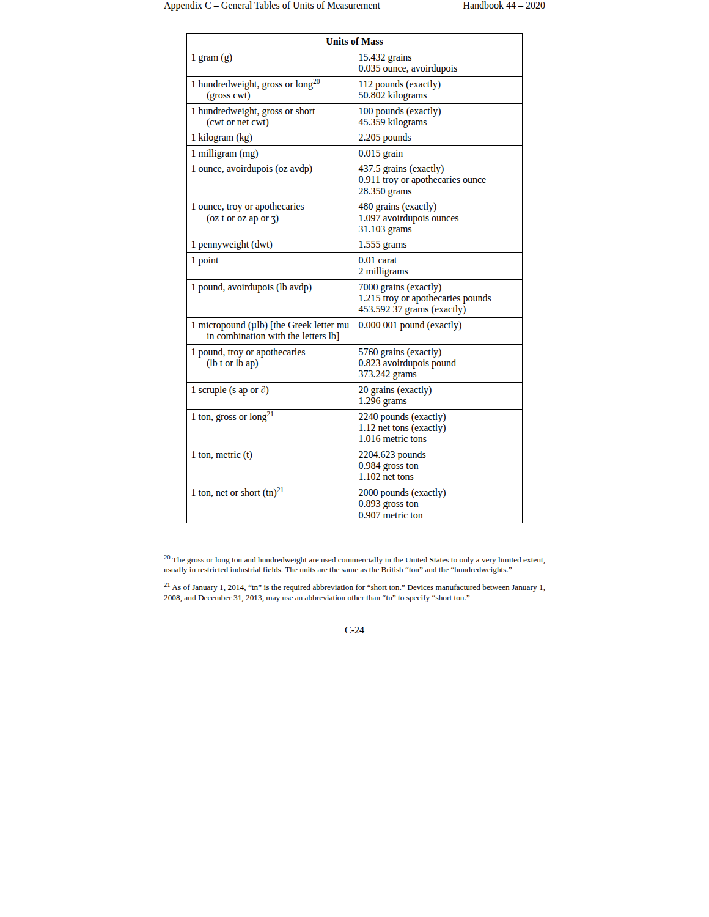Appendix C – General Tables of Units of Measurement Handbook 44 – 2020
| Units of Mass |
| --- |
| 1 gram (g) | 15.432 grains 0.035 ounce, avoirdupois |
| 1 hundredweight, gross or long 20 (gross cwt) | 112 pounds (exactly) 50.802 kilograms |
| 1 hundredweight, gross or short (cwt or net cwt) | 100 pounds (exactly) 45.359 kilograms |
| 1 kilogram (kg) | 2.205 pounds |
| 1 milligram (mg) | 0.015 grain |
| 1 ounce, avoirdupois (oz avdp) | 437.5 grains (exactly) 0.911 troy or apothecaries ounce 28.350 grams |
| 1 ounce, troy or apothecaries (oz t or oz ap or ʒ) | 480 grains (exactly) 1.097 avoirdupois ounces 31.103 grams |
| 1 pennyweight (dwt) | 1.555 grams |
| 1 point | 0.01 carat 2 milligrams |
| 1 pound, avoirdupois (lb avdp) | 7000 grains (exactly) 1.215 troy or apothecaries pounds 453.592 37 grams (exactly) |
| 1 micropound (µlb) [the Greek letter mu in combination with the letters lb] | 0.000 001 pound (exactly) |
| 1 pound, troy or apothecaries (lb t or lb ap) | 5760 grains (exactly) 0.823 avoirdupois pound 373.242 grams |
| 1 scruple (s ap or ∂) | 20 grains (exactly) 1.296 grams |
| 1 ton, gross or long 21 | 2240 pounds (exactly) 1.12 net tons (exactly) 1.016 metric tons |
| 1 ton, metric (t) | 2204.623 pounds 0.984 gross ton 1.102 net tons |
| 1 ton, net or short (tn) 21 | 2000 pounds (exactly) 0.893 gross ton 0.907 metric ton |
20 The gross or long ton and hundredweight are used commercially in the United States to only a very limited extent, usually in restricted industrial fields. The units are the same as the British “ton” and the “hundredweights.”
21 As of January 1, 2014, “tn” is the required abbreviation for “short ton.” Devices manufactured between January 1, 2008, and December 31, 2013, may use an abbreviation other than “tn” to specify “short ton.”
C-24